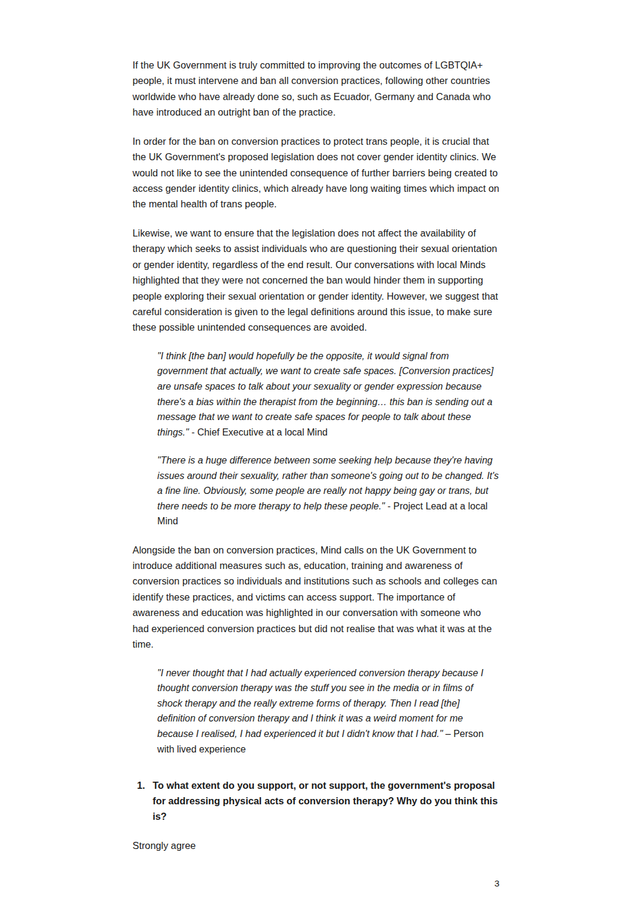If the UK Government is truly committed to improving the outcomes of LGBTQIA+ people, it must intervene and ban all conversion practices, following other countries worldwide who have already done so, such as Ecuador, Germany and Canada who have introduced an outright ban of the practice.
In order for the ban on conversion practices to protect trans people, it is crucial that the UK Government's proposed legislation does not cover gender identity clinics. We would not like to see the unintended consequence of further barriers being created to access gender identity clinics, which already have long waiting times which impact on the mental health of trans people.
Likewise, we want to ensure that the legislation does not affect the availability of therapy which seeks to assist individuals who are questioning their sexual orientation or gender identity, regardless of the end result. Our conversations with local Minds highlighted that they were not concerned the ban would hinder them in supporting people exploring their sexual orientation or gender identity. However, we suggest that careful consideration is given to the legal definitions around this issue, to make sure these possible unintended consequences are avoided.
"I think [the ban] would hopefully be the opposite, it would signal from government that actually, we want to create safe spaces. [Conversion practices] are unsafe spaces to talk about your sexuality or gender expression because there's a bias within the therapist from the beginning… this ban is sending out a message that we want to create safe spaces for people to talk about these things." - Chief Executive at a local Mind
"There is a huge difference between some seeking help because they're having issues around their sexuality, rather than someone's going out to be changed. It's a fine line. Obviously, some people are really not happy being gay or trans, but there needs to be more therapy to help these people." - Project Lead at a local Mind
Alongside the ban on conversion practices, Mind calls on the UK Government to introduce additional measures such as, education, training and awareness of conversion practices so individuals and institutions such as schools and colleges can identify these practices, and victims can access support. The importance of awareness and education was highlighted in our conversation with someone who had experienced conversion practices but did not realise that was what it was at the time.
"I never thought that I had actually experienced conversion therapy because I thought conversion therapy was the stuff you see in the media or in films of shock therapy and the really extreme forms of therapy. Then I read [the] definition of conversion therapy and I think it was a weird moment for me because I realised, I had experienced it but I didn't know that I had." – Person with lived experience
To what extent do you support, or not support, the government's proposal for addressing physical acts of conversion therapy? Why do you think this is?
Strongly agree
3